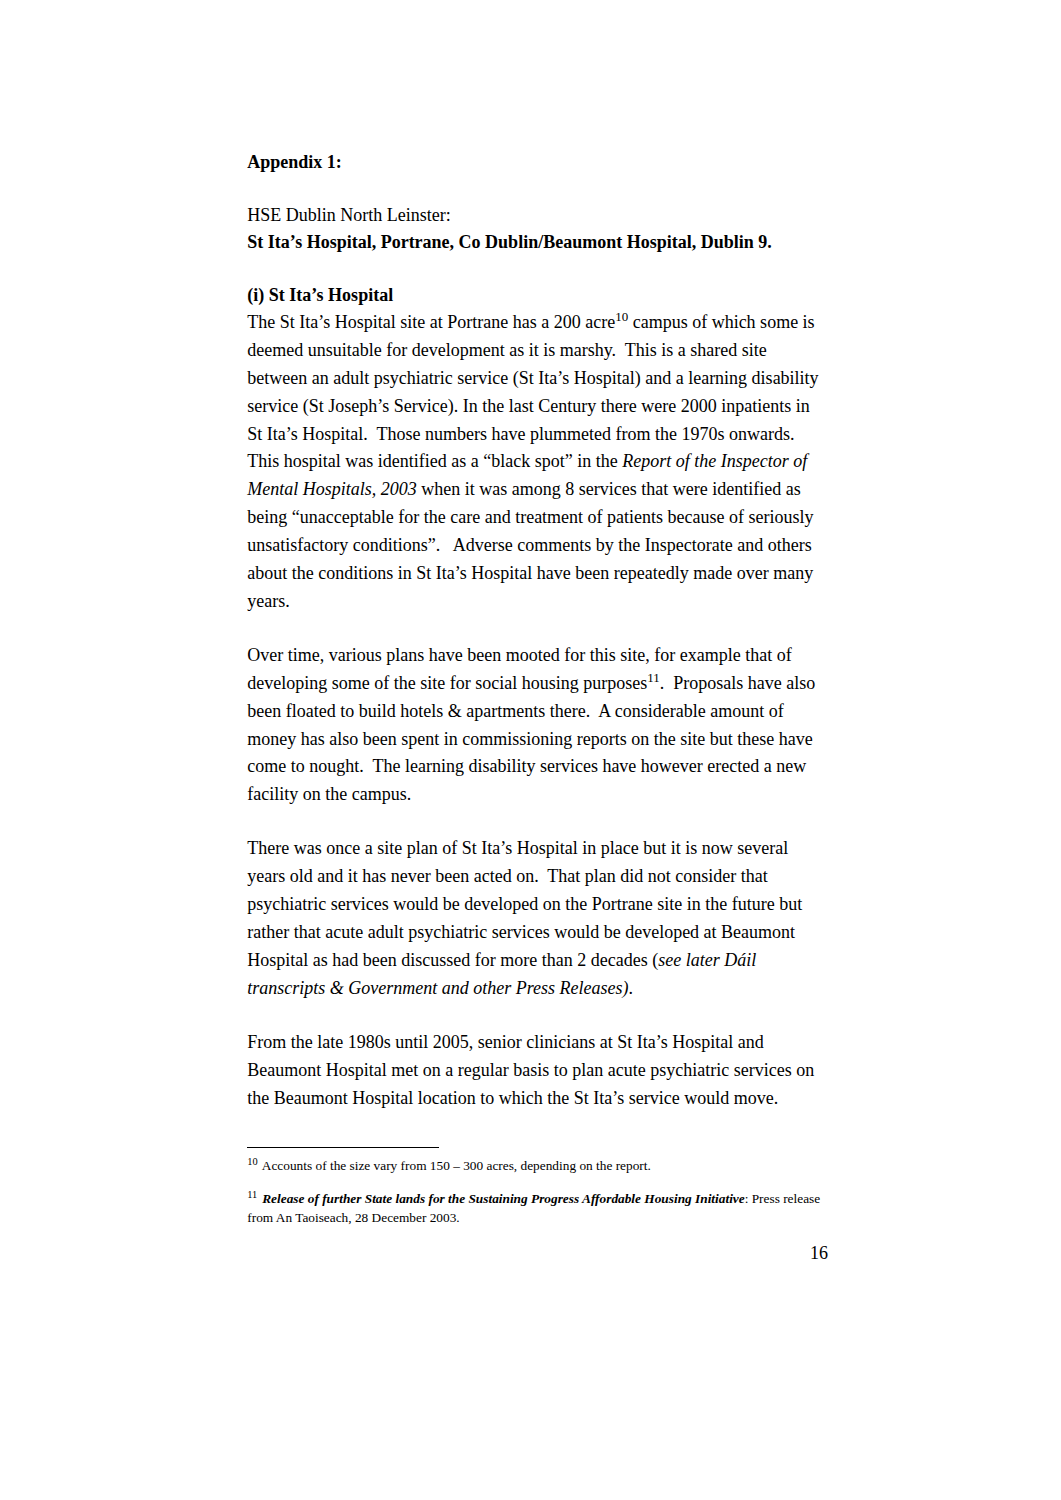Appendix 1:
HSE Dublin North Leinster:
St Ita’s Hospital, Portrane, Co Dublin/Beaumont Hospital, Dublin 9.
(i) St Ita’s Hospital
The St Ita’s Hospital site at Portrane has a 200 acre10 campus of which some is deemed unsuitable for development as it is marshy. This is a shared site between an adult psychiatric service (St Ita’s Hospital) and a learning disability service (St Joseph’s Service). In the last Century there were 2000 inpatients in St Ita’s Hospital. Those numbers have plummeted from the 1970s onwards. This hospital was identified as a “black spot” in the Report of the Inspector of Mental Hospitals, 2003 when it was among 8 services that were identified as being “unacceptable for the care and treatment of patients because of seriously unsatisfactory conditions”. Adverse comments by the Inspectorate and others about the conditions in St Ita’s Hospital have been repeatedly made over many years.
Over time, various plans have been mooted for this site, for example that of developing some of the site for social housing purposes11. Proposals have also been floated to build hotels & apartments there. A considerable amount of money has also been spent in commissioning reports on the site but these have come to nought. The learning disability services have however erected a new facility on the campus.
There was once a site plan of St Ita’s Hospital in place but it is now several years old and it has never been acted on. That plan did not consider that psychiatric services would be developed on the Portrane site in the future but rather that acute adult psychiatric services would be developed at Beaumont Hospital as had been discussed for more than 2 decades (see later Dáil transcripts & Government and other Press Releases).
From the late 1980s until 2005, senior clinicians at St Ita’s Hospital and Beaumont Hospital met on a regular basis to plan acute psychiatric services on the Beaumont Hospital location to which the St Ita’s service would move.
10 Accounts of the size vary from 150 – 300 acres, depending on the report.
11 Release of further State lands for the Sustaining Progress Affordable Housing Initiative: Press release from An Taoiseach, 28 December 2003.
16